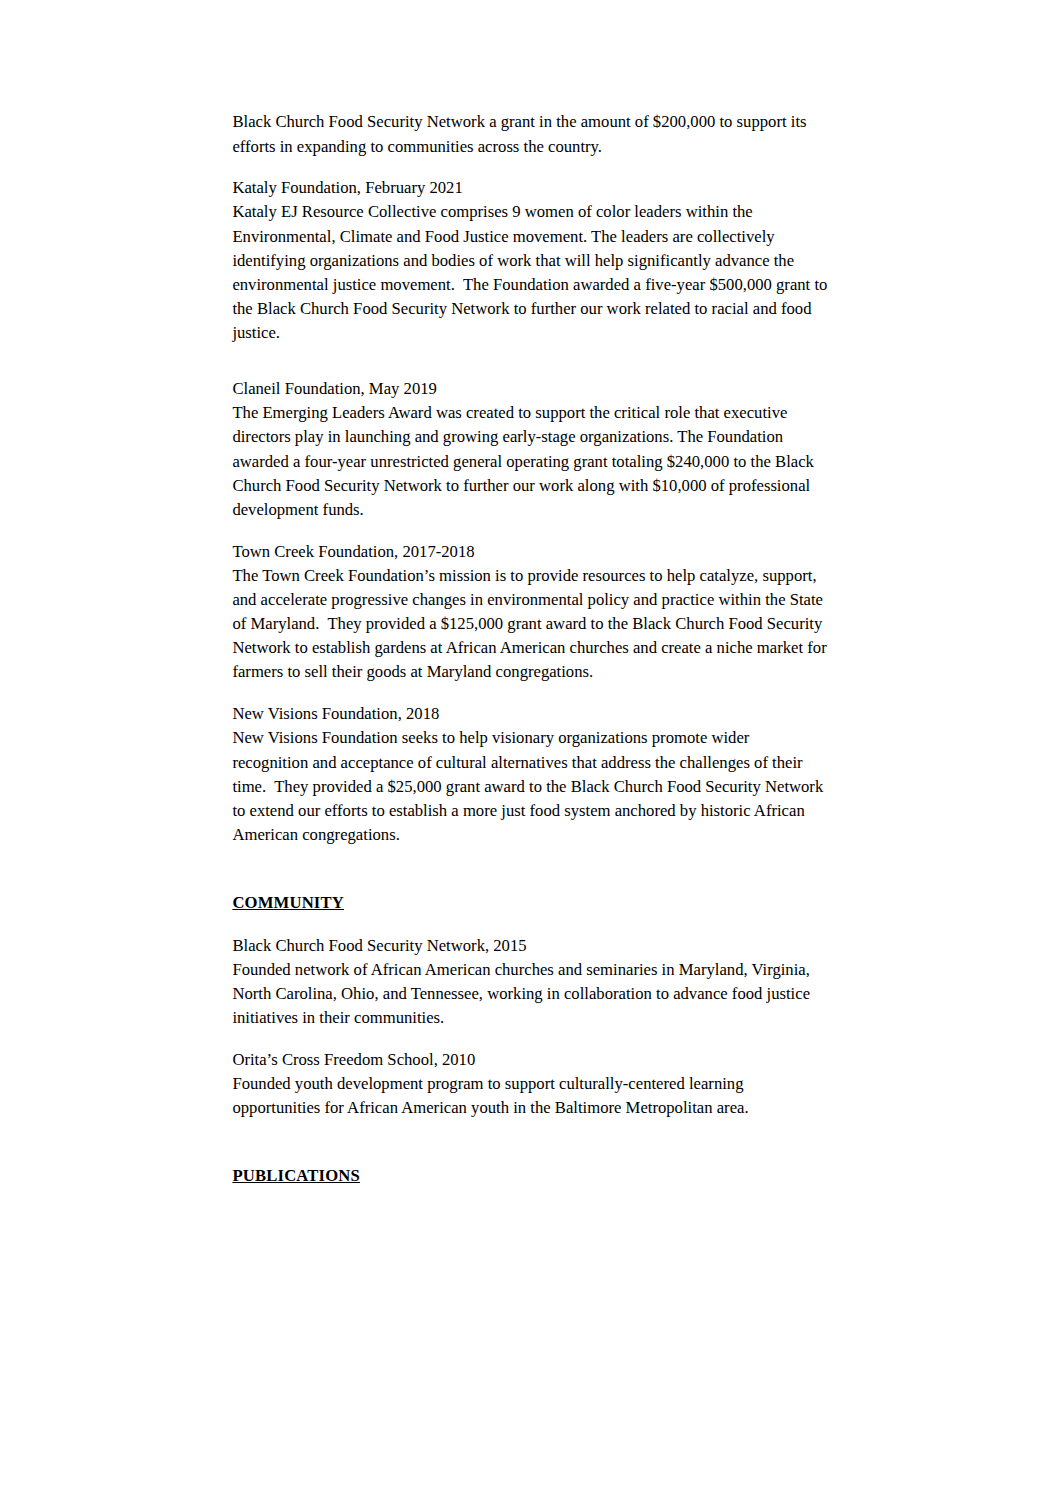Black Church Food Security Network a grant in the amount of $200,000 to support its efforts in expanding to communities across the country.
Kataly Foundation, February 2021
Kataly EJ Resource Collective comprises 9 women of color leaders within the Environmental, Climate and Food Justice movement. The leaders are collectively identifying organizations and bodies of work that will help significantly advance the environmental justice movement. The Foundation awarded a five-year $500,000 grant to the Black Church Food Security Network to further our work related to racial and food justice.
Claneil Foundation, May 2019
The Emerging Leaders Award was created to support the critical role that executive directors play in launching and growing early-stage organizations. The Foundation awarded a four-year unrestricted general operating grant totaling $240,000 to the Black Church Food Security Network to further our work along with $10,000 of professional development funds.
Town Creek Foundation, 2017-2018
The Town Creek Foundation’s mission is to provide resources to help catalyze, support, and accelerate progressive changes in environmental policy and practice within the State of Maryland. They provided a $125,000 grant award to the Black Church Food Security Network to establish gardens at African American churches and create a niche market for farmers to sell their goods at Maryland congregations.
New Visions Foundation, 2018
New Visions Foundation seeks to help visionary organizations promote wider recognition and acceptance of cultural alternatives that address the challenges of their time. They provided a $25,000 grant award to the Black Church Food Security Network to extend our efforts to establish a more just food system anchored by historic African American congregations.
Community
Black Church Food Security Network, 2015
Founded network of African American churches and seminaries in Maryland, Virginia, North Carolina, Ohio, and Tennessee, working in collaboration to advance food justice initiatives in their communities.
Orita’s Cross Freedom School, 2010
Founded youth development program to support culturally-centered learning opportunities for African American youth in the Baltimore Metropolitan area.
Publications